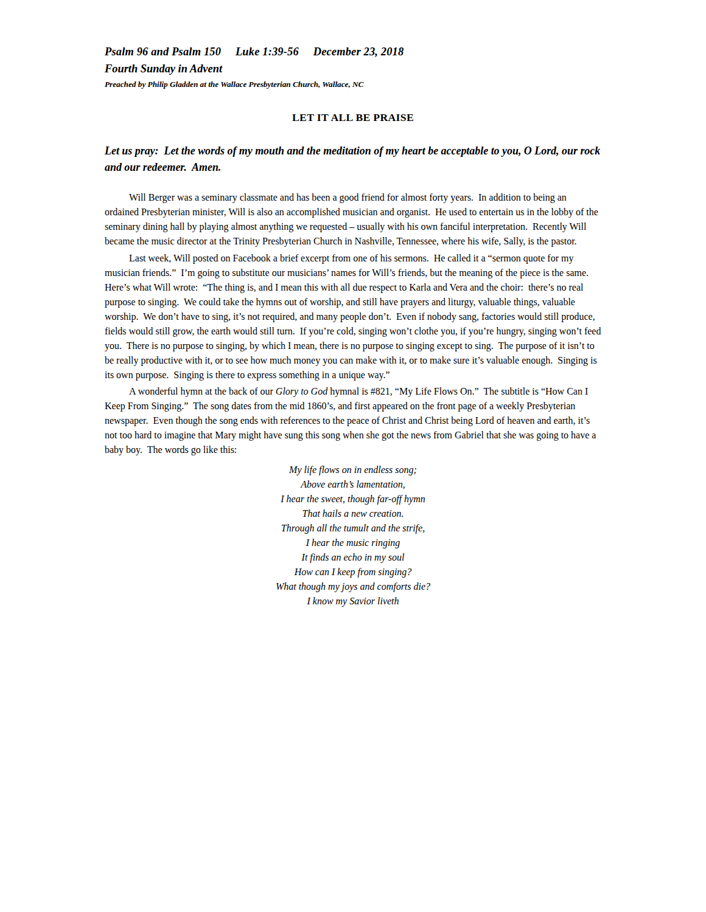Psalm 96 and Psalm 150 Luke 1:39-56 December 23, 2018 Fourth Sunday in Advent Preached by Philip Gladden at the Wallace Presbyterian Church, Wallace, NC
LET IT ALL BE PRAISE
Let us pray: Let the words of my mouth and the meditation of my heart be acceptable to you, O Lord, our rock and our redeemer. Amen.
Will Berger was a seminary classmate and has been a good friend for almost forty years. In addition to being an ordained Presbyterian minister, Will is also an accomplished musician and organist. He used to entertain us in the lobby of the seminary dining hall by playing almost anything we requested – usually with his own fanciful interpretation. Recently Will became the music director at the Trinity Presbyterian Church in Nashville, Tennessee, where his wife, Sally, is the pastor.
Last week, Will posted on Facebook a brief excerpt from one of his sermons. He called it a “sermon quote for my musician friends.” I’m going to substitute our musicians’ names for Will’s friends, but the meaning of the piece is the same. Here’s what Will wrote: “The thing is, and I mean this with all due respect to Karla and Vera and the choir: there’s no real purpose to singing. We could take the hymns out of worship, and still have prayers and liturgy, valuable things, valuable worship. We don’t have to sing, it’s not required, and many people don’t. Even if nobody sang, factories would still produce, fields would still grow, the earth would still turn. If you’re cold, singing won’t clothe you, if you’re hungry, singing won’t feed you. There is no purpose to singing, by which I mean, there is no purpose to singing except to sing. The purpose of it isn’t to be really productive with it, or to see how much money you can make with it, or to make sure it’s valuable enough. Singing is its own purpose. Singing is there to express something in a unique way.”
A wonderful hymn at the back of our Glory to God hymnal is #821, “My Life Flows On.” The subtitle is “How Can I Keep From Singing.” The song dates from the mid 1860’s, and first appeared on the front page of a weekly Presbyterian newspaper. Even though the song ends with references to the peace of Christ and Christ being Lord of heaven and earth, it’s not too hard to imagine that Mary might have sung this song when she got the news from Gabriel that she was going to have a baby boy. The words go like this:
My life flows on in endless song; Above earth’s lamentation, I hear the sweet, though far-off hymn That hails a new creation. Through all the tumult and the strife, I hear the music ringing It finds an echo in my soul How can I keep from singing? What though my joys and comforts die? I know my Savior liveth